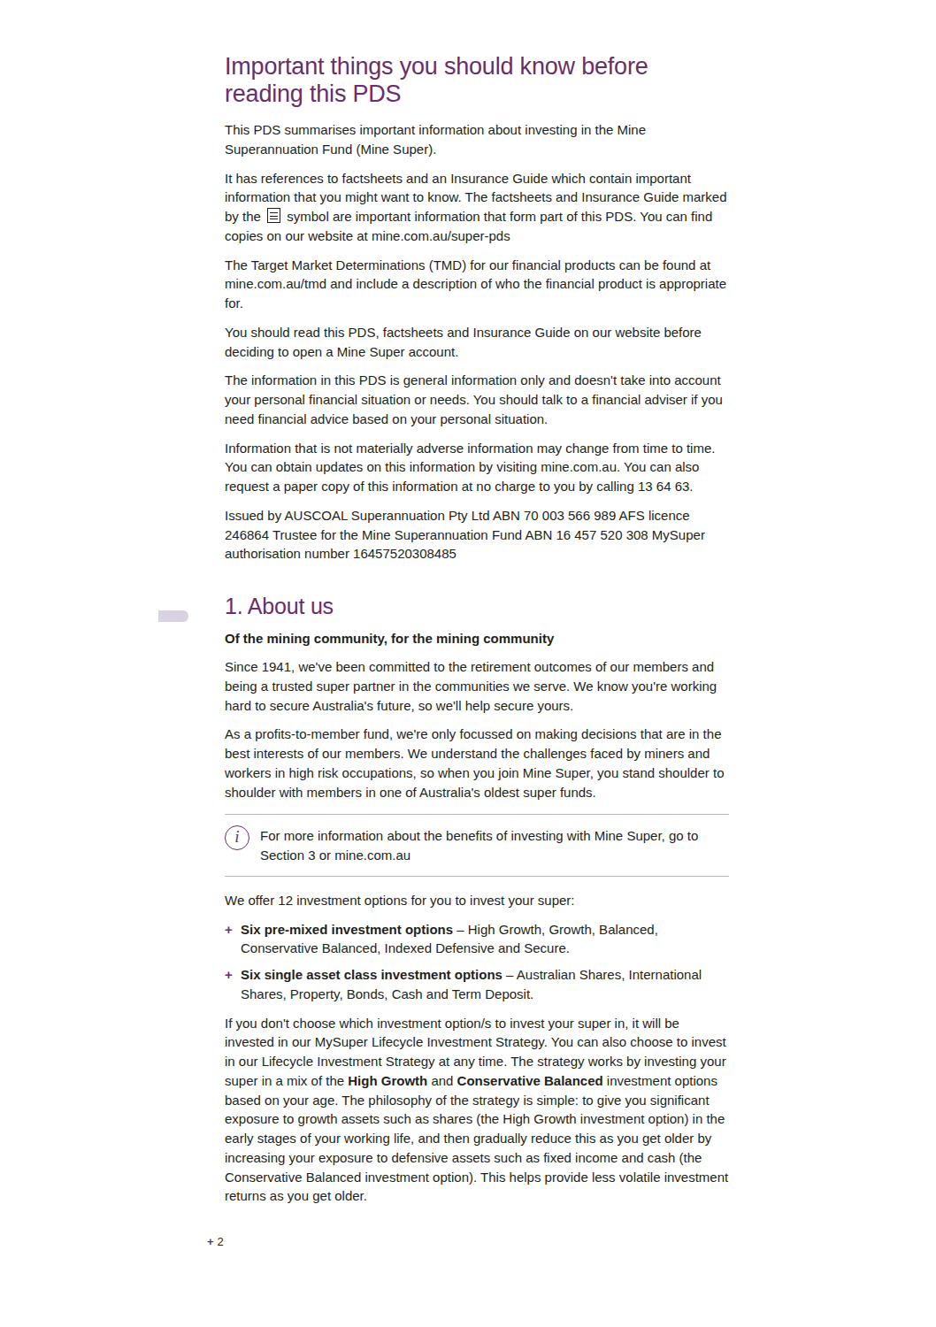Important things you should know before reading this PDS
This PDS summarises important information about investing in the Mine Superannuation Fund (Mine Super).
It has references to factsheets and an Insurance Guide which contain important information that you might want to know. The factsheets and Insurance Guide marked by the symbol are important information that form part of this PDS. You can find copies on our website at mine.com.au/super-pds
The Target Market Determinations (TMD) for our financial products can be found at mine.com.au/tmd and include a description of who the financial product is appropriate for.
You should read this PDS, factsheets and Insurance Guide on our website before deciding to open a Mine Super account.
The information in this PDS is general information only and doesn't take into account your personal financial situation or needs. You should talk to a financial adviser if you need financial advice based on your personal situation.
Information that is not materially adverse information may change from time to time. You can obtain updates on this information by visiting mine.com.au. You can also request a paper copy of this information at no charge to you by calling 13 64 63.
Issued by AUSCOAL Superannuation Pty Ltd ABN 70 003 566 989 AFS licence 246864 Trustee for the Mine Superannuation Fund ABN 16 457 520 308 MySuper authorisation number 16457520308485
1. About us
Of the mining community, for the mining community
Since 1941, we've been committed to the retirement outcomes of our members and being a trusted super partner in the communities we serve. We know you're working hard to secure Australia's future, so we'll help secure yours.
As a profits-to-member fund, we're only focussed on making decisions that are in the best interests of our members. We understand the challenges faced by miners and workers in high risk occupations, so when you join Mine Super, you stand shoulder to shoulder with members in one of Australia's oldest super funds.
i
For more information about the benefits of investing with Mine Super, go to Section 3 or mine.com.au
We offer 12 investment options for you to invest your super:
Six pre-mixed investment options – High Growth, Growth, Balanced, Conservative Balanced, Indexed Defensive and Secure.
Six single asset class investment options – Australian Shares, International Shares, Property, Bonds, Cash and Term Deposit.
If you don't choose which investment option/s to invest your super in, it will be invested in our MySuper Lifecycle Investment Strategy. You can also choose to invest in our Lifecycle Investment Strategy at any time. The strategy works by investing your super in a mix of the High Growth and Conservative Balanced investment options based on your age. The philosophy of the strategy is simple: to give you significant exposure to growth assets such as shares (the High Growth investment option) in the early stages of your working life, and then gradually reduce this as you get older by increasing your exposure to defensive assets such as fixed income and cash (the Conservative Balanced investment option). This helps provide less volatile investment returns as you get older.
+2